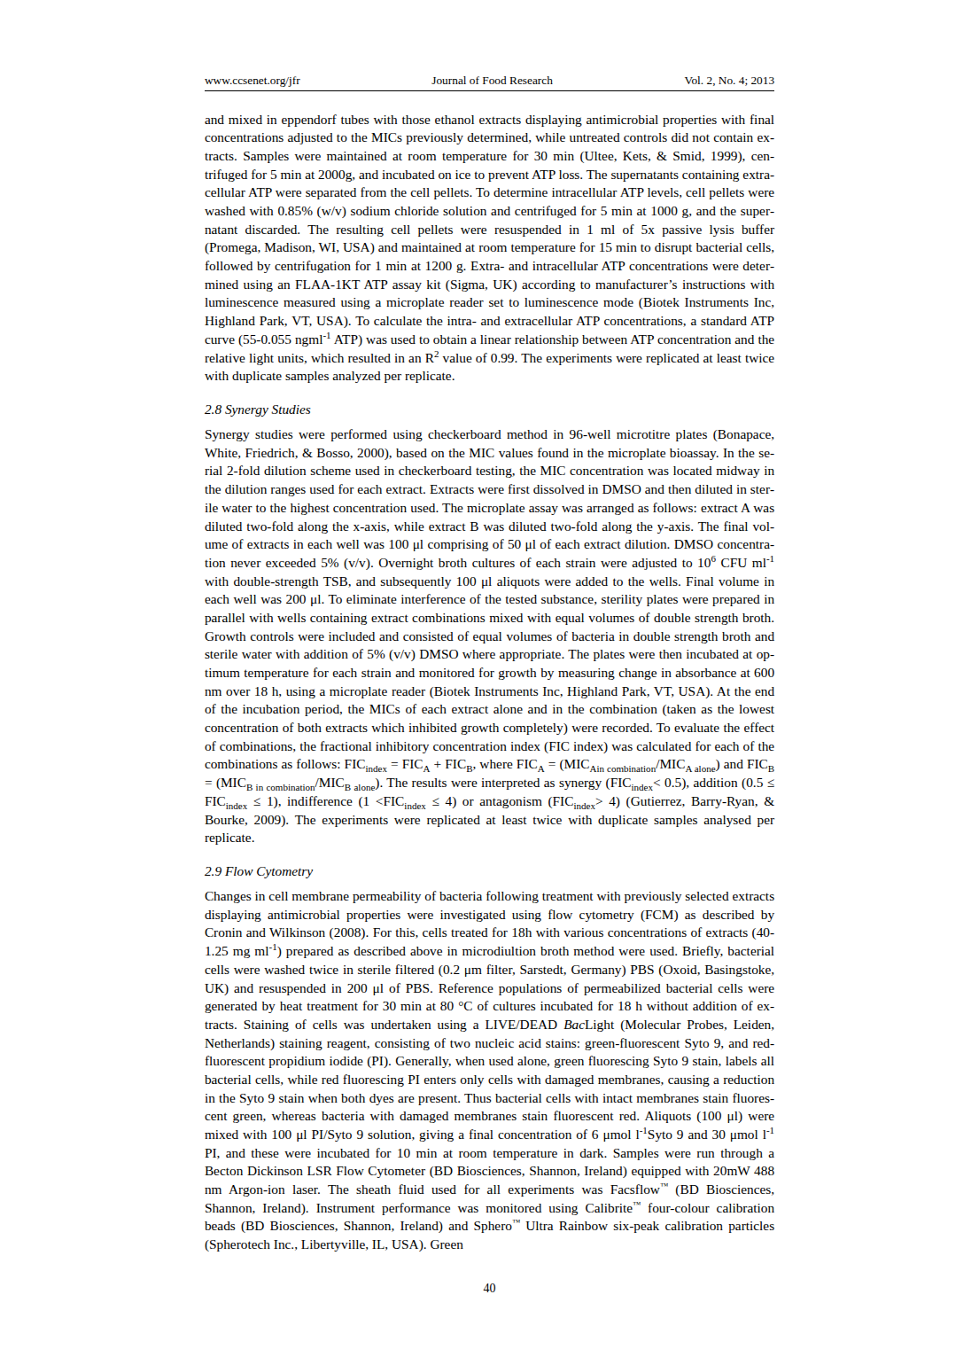www.ccsenet.org/jfr Journal of Food Research Vol. 2, No. 4; 2013
and mixed in eppendorf tubes with those ethanol extracts displaying antimicrobial properties with final concentrations adjusted to the MICs previously determined, while untreated controls did not contain extracts. Samples were maintained at room temperature for 30 min (Ultee, Kets, & Smid, 1999), centrifuged for 5 min at 2000g, and incubated on ice to prevent ATP loss. The supernatants containing extracellular ATP were separated from the cell pellets. To determine intracellular ATP levels, cell pellets were washed with 0.85% (w/v) sodium chloride solution and centrifuged for 5 min at 1000 g, and the supernatant discarded. The resulting cell pellets were resuspended in 1 ml of 5x passive lysis buffer (Promega, Madison, WI, USA) and maintained at room temperature for 15 min to disrupt bacterial cells, followed by centrifugation for 1 min at 1200 g. Extra- and intracellular ATP concentrations were determined using an FLAA-1KT ATP assay kit (Sigma, UK) according to manufacturer’s instructions with luminescence measured using a microplate reader set to luminescence mode (Biotek Instruments Inc, Highland Park, VT, USA). To calculate the intra- and extracellular ATP concentrations, a standard ATP curve (55-0.055 ngml-1 ATP) was used to obtain a linear relationship between ATP concentration and the relative light units, which resulted in an R2 value of 0.99. The experiments were replicated at least twice with duplicate samples analyzed per replicate.
2.8 Synergy Studies
Synergy studies were performed using checkerboard method in 96-well microtitre plates (Bonapace, White, Friedrich, & Bosso, 2000), based on the MIC values found in the microplate bioassay. In the serial 2-fold dilution scheme used in checkerboard testing, the MIC concentration was located midway in the dilution ranges used for each extract. Extracts were first dissolved in DMSO and then diluted in sterile water to the highest concentration used. The microplate assay was arranged as follows: extract A was diluted two-fold along the x-axis, while extract B was diluted two-fold along the y-axis. The final volume of extracts in each well was 100 μl comprising of 50 μl of each extract dilution. DMSO concentration never exceeded 5% (v/v). Overnight broth cultures of each strain were adjusted to 106 CFU ml-1 with double-strength TSB, and subsequently 100 μl aliquots were added to the wells. Final volume in each well was 200 μl. To eliminate interference of the tested substance, sterility plates were prepared in parallel with wells containing extract combinations mixed with equal volumes of double strength broth. Growth controls were included and consisted of equal volumes of bacteria in double strength broth and sterile water with addition of 5% (v/v) DMSO where appropriate. The plates were then incubated at optimum temperature for each strain and monitored for growth by measuring change in absorbance at 600 nm over 18 h, using a microplate reader (Biotek Instruments Inc, Highland Park, VT, USA). At the end of the incubation period, the MICs of each extract alone and in the combination (taken as the lowest concentration of both extracts which inhibited growth completely) were recorded. To evaluate the effect of combinations, the fractional inhibitory concentration index (FIC index) was calculated for each of the combinations as follows: FICindex = FICA + FICB, where FICA = (MICAin combination/MICA alone) and FICB = (MICB in combination/MICB alone). The results were interpreted as synergy (FICindex< 0.5), addition (0.5 ≤ FICindex ≤ 1), indifference (1 <FICindex ≤ 4) or antagonism (FICindex> 4) (Gutierrez, Barry-Ryan, & Bourke, 2009). The experiments were replicated at least twice with duplicate samples analysed per replicate.
2.9 Flow Cytometry
Changes in cell membrane permeability of bacteria following treatment with previously selected extracts displaying antimicrobial properties were investigated using flow cytometry (FCM) as described by Cronin and Wilkinson (2008). For this, cells treated for 18h with various concentrations of extracts (40-1.25 mg ml-1) prepared as described above in microdiultion broth method were used. Briefly, bacterial cells were washed twice in sterile filtered (0.2 μm filter, Sarstedt, Germany) PBS (Oxoid, Basingstoke, UK) and resuspended in 200 μl of PBS. Reference populations of permeabilized bacterial cells were generated by heat treatment for 30 min at 80 °C of cultures incubated for 18 h without addition of extracts. Staining of cells was undertaken using a LIVE/DEAD Bac Light (Molecular Probes, Leiden, Netherlands) staining reagent, consisting of two nucleic acid stains: green-fluorescent Syto 9, and red-fluorescent propidium iodide (PI). Generally, when used alone, green fluorescing Syto 9 stain, labels all bacterial cells, while red fluorescing PI enters only cells with damaged membranes, causing a reduction in the Syto 9 stain when both dyes are present. Thus bacterial cells with intact membranes stain fluorescent green, whereas bacteria with damaged membranes stain fluorescent red. Aliquots (100 μl) were mixed with 100 μl PI/Syto 9 solution, giving a final concentration of 6 μmol l-1Syto 9 and 30 μmol l-1 PI, and these were incubated for 10 min at room temperature in dark. Samples were run through a Becton Dickinson LSR Flow Cytometer (BD Biosciences, Shannon, Ireland) equipped with 20mW 488 nm Argon-ion laser. The sheath fluid used for all experiments was Facsflow™ (BD Biosciences, Shannon, Ireland). Instrument performance was monitored using Calibrite™ four-colour calibration beads (BD Biosciences, Shannon, Ireland) and Sphero™ Ultra Rainbow six-peak calibration particles (Spherotech Inc., Libertyville, IL, USA). Green
40